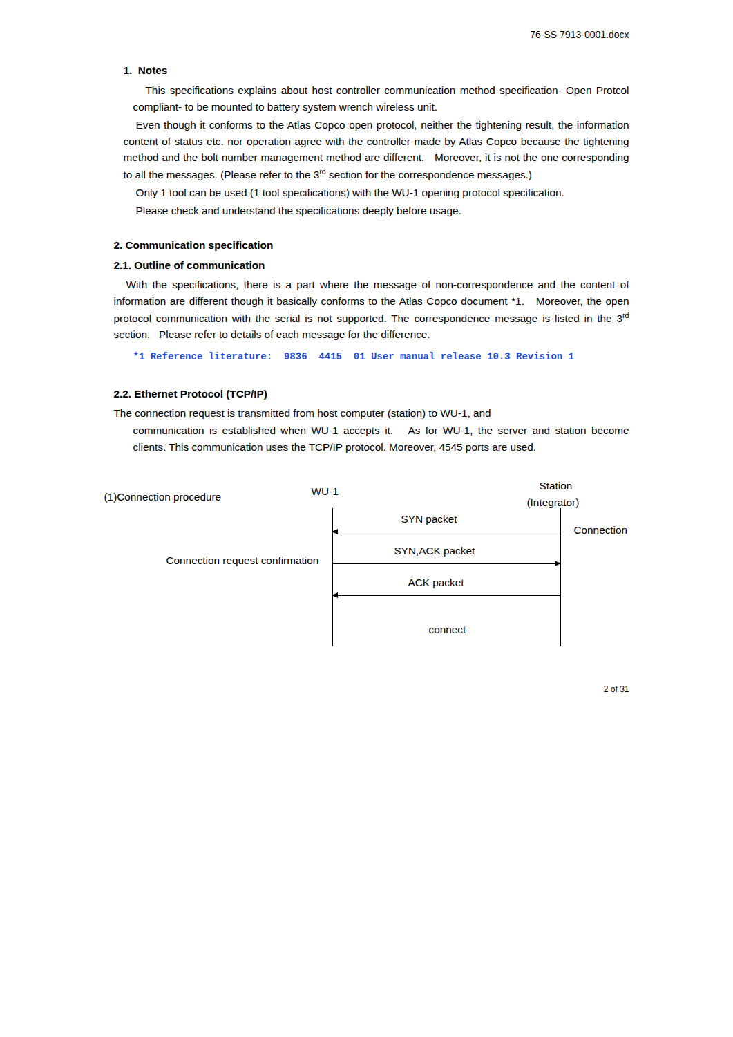76-SS 7913-0001.docx
1. Notes
This specifications explains about host controller communication method specification- Open Protcol compliant- to be mounted to battery system wrench wireless unit.
Even though it conforms to the Atlas Copco open protocol, neither the tightening result, the information content of status etc. nor operation agree with the controller made by Atlas Copco because the tightening method and the bolt number management method are different. Moreover, it is not the one corresponding to all the messages. (Please refer to the 3rd section for the correspondence messages.)
Only 1 tool can be used (1 tool specifications) with the WU-1 opening protocol specification.
Please check and understand the specifications deeply before usage.
2. Communication specification
2.1. Outline of communication
With the specifications, there is a part where the message of non-correspondence and the content of information are different though it basically conforms to the Atlas Copco document *1. Moreover, the open protocol communication with the serial is not supported. The correspondence message is listed in the 3rd section. Please refer to details of each message for the difference.
*1 Reference literature: 9836 4415 01 User manual release 10.3 Revision 1
2.2. Ethernet Protocol (TCP/IP)
The connection request is transmitted from host computer (station) to WU-1, and
communication is established when WU-1 accepts it. As for WU-1, the server and station become clients. This communication uses the TCP/IP protocol. Moreover, 4545 ports are used.
(1)Connection procedure
WU-1
Station
(Integrator)
SYN packet
Connection
SYN,ACK packet
Connection request confirmation
ACK packet
connect
2 of 31